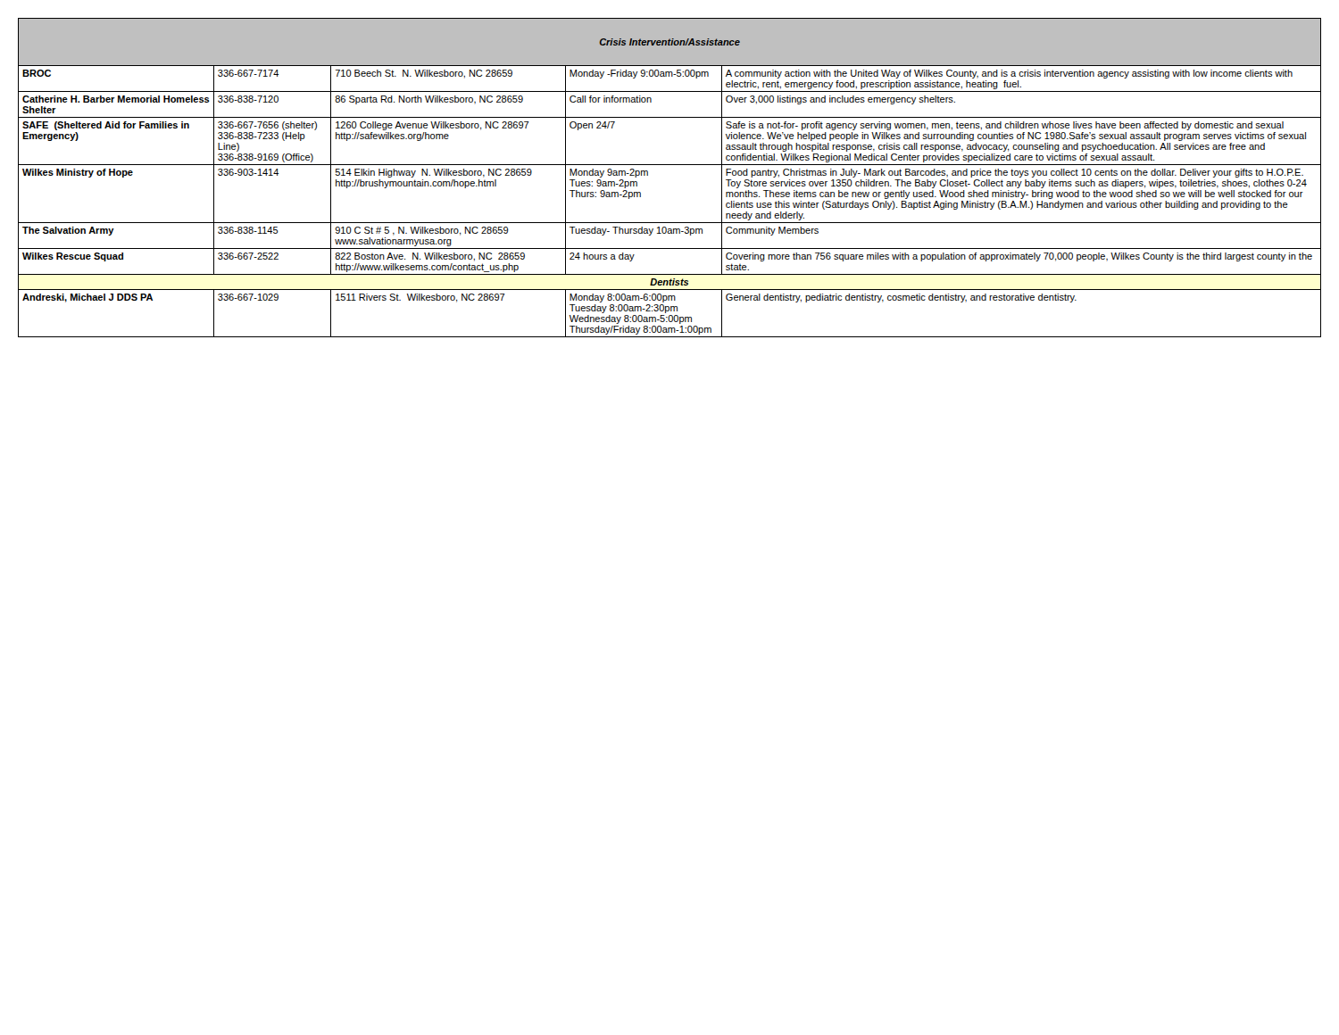| Crisis Intervention/Assistance |
| BROC | 336-667-7174 | 710 Beech St. N. Wilkesboro, NC 28659 | Monday -Friday 9:00am-5:00pm | A community action with the United Way of Wilkes County, and is a crisis intervention agency assisting with low income clients with electric, rent, emergency food, prescription assistance, heating fuel. |
| Catherine H. Barber Memorial Homeless Shelter | 336-838-7120 | 86 Sparta Rd. North Wilkesboro, NC 28659 | Call for information | Over 3,000 listings and includes emergency shelters. |
| SAFE (Sheltered Aid for Families in Emergency) | 336-667-7656 (shelter) 336-838-7233 (Help Line) 336-838-9169 (Office) | 1260 College Avenue Wilkesboro, NC 28697 http://safewilkes.org/home | Open 24/7 | Safe is a not-for- profit agency serving women, men, teens, and children whose lives have been affected by domestic and sexual violence. We’ve helped people in Wilkes and surrounding counties of NC 1980.Safe’s sexual assault program serves victims of sexual assault through hospital response, crisis call response, advocacy, counseling and psychoeducation. All services are free and confidential. Wilkes Regional Medical Center provides specialized care to victims of sexual assault. |
| Wilkes Ministry of Hope | 336-903-1414 | 514 Elkin Highway N. Wilkesboro, NC 28659 http://brushymountain.com/hope.html | Monday 9am-2pm Tues: 9am-2pm Thurs: 9am-2pm | Food pantry, Christmas in July- Mark out Barcodes, and price the toys you collect 10 cents on the dollar. Deliver your gifts to H.O.P.E. Toy Store services over 1350 children. The Baby Closet- Collect any baby items such as diapers, wipes, toiletries, shoes, clothes 0-24 months. These items can be new or gently used. Wood shed ministry- bring wood to the wood shed so we will be well stocked for our clients use this winter (Saturdays Only). Baptist Aging Ministry (B.A.M.) Handymen and various other building and providing to the needy and elderly. |
| The Salvation Army | 336-838-1145 | 910 C St # 5 , N. Wilkesboro, NC 28659 www.salvationarmyusa.org | Tuesday- Thursday 10am-3pm | Community Members |
| Wilkes Rescue Squad | 336-667-2522 | 822 Boston Ave. N. Wilkesboro, NC 28659 http://www.wilkesems.com/contact_us.php | 24 hours a day | Covering more than 756 square miles with a population of approximately 70,000 people, Wilkes County is the third largest county in the state. |
| Dentists |
| Andreski, Michael J DDS PA | 336-667-1029 | 1511 Rivers St. Wilkesboro, NC 28697 | Monday 8:00am-6:00pm Tuesday 8:00am-2:30pm Wednesday 8:00am-5:00pm Thursday/Friday 8:00am-1:00pm | General dentistry, pediatric dentistry, cosmetic dentistry, and restorative dentistry. |